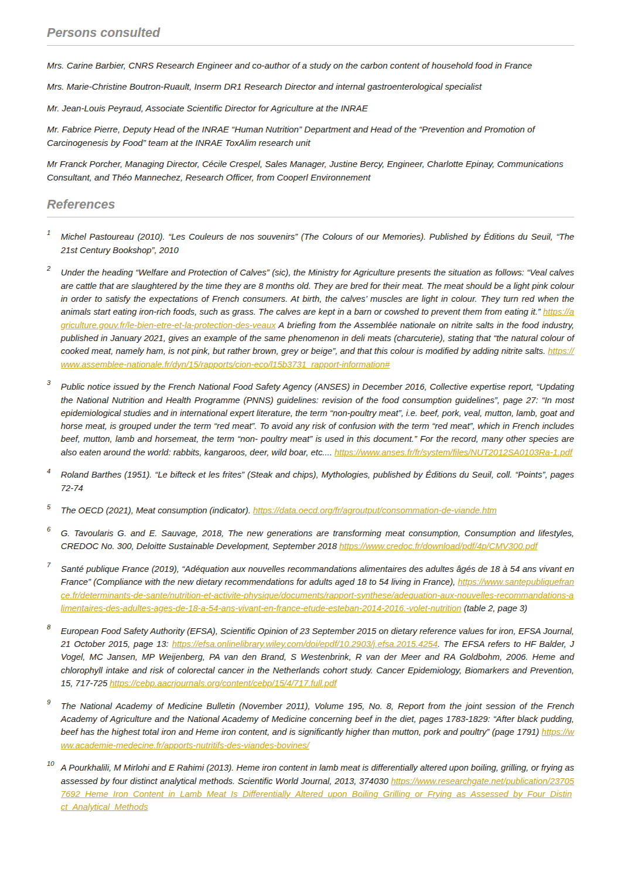Persons consulted
Mrs. Carine Barbier, CNRS Research Engineer and co-author of a study on the carbon content of household food in France
Mrs. Marie-Christine Boutron-Ruault, Inserm DR1 Research Director and internal gastroenterological specialist
Mr. Jean-Louis Peyraud, Associate Scientific Director for Agriculture at the INRAE
Mr. Fabrice Pierre, Deputy Head of the INRAE “Human Nutrition” Department and Head of the “Prevention and Promotion of Carcinogenesis by Food” team at the INRAE ToxAlim research unit
Mr Franck Porcher, Managing Director, Cécile Crespel, Sales Manager, Justine Bercy, Engineer, Charlotte Epinay, Communications Consultant, and Théo Mannechez, Research Officer, from Cooperl Environnement
References
Michel Pastoureau (2010). “Les Couleurs de nos souvenirs” (The Colours of our Memories). Published by Éditions du Seuil, “The 21st Century Bookshop”, 2010
Under the heading “Welfare and Protection of Calves” (sic), the Ministry for Agriculture presents the situation as follows: “Veal calves are cattle that are slaughtered by the time they are 8 months old. They are bred for their meat. The meat should be a light pink colour in order to satisfy the expectations of French consumers. At birth, the calves’ muscles are light in colour. They turn red when the animals start eating iron-rich foods, such as grass. The calves are kept in a barn or cowshed to prevent them from eating it.” https://agriculture.gouv.fr/le-bien-etre-et-la-protection-des-veaux A briefing from the Assemblée nationale on nitrite salts in the food industry, published in January 2021, gives an example of the same phenomenon in deli meats (charcuterie), stating that “the natural colour of cooked meat, namely ham, is not pink, but rather brown, grey or beige”, and that this colour is modified by adding nitrite salts. https://www.assemblee-nationale.fr/dyn/15/rapports/cion-eco/l15b3731_rapport-information#
Public notice issued by the French National Food Safety Agency (ANSES) in December 2016, Collective expertise report, “Updating the National Nutrition and Health Programme (PNNS) guidelines: revision of the food consumption guidelines”, page 27: “In most epidemiological studies and in international expert literature, the term “non-poultry meat”, i.e. beef, pork, veal, mutton, lamb, goat and horse meat, is grouped under the term “red meat”. To avoid any risk of confusion with the term “red meat”, which in French includes beef, mutton, lamb and horsemeat, the term “non- poultry meat” is used in this document.” For the record, many other species are also eaten around the world: rabbits, kangaroos, deer, wild boar, etc.... https://www.anses.fr/fr/system/files/NUT2012SA0103Ra-1.pdf
Roland Barthes (1951). “Le bifteck et les frites” (Steak and chips), Mythologies, published by Éditions du Seuil, coll. “Points”, pages 72-74
The OECD (2021), Meat consumption (indicator). https://data.oecd.org/fr/agroutput/consommation-de-viande.htm
G. Tavoularis G. and E. Sauvage, 2018, The new generations are transforming meat consumption, Consumption and lifestyles, CREDOC No. 300, Deloitte Sustainable Development, September 2018 https://www.credoc.fr/download/pdf/4p/CMV300.pdf
Santé publique France (2019), “Adéquation aux nouvelles recommandations alimentaires des adultes âgés de 18 à 54 ans vivant en France” (Compliance with the new dietary recommendations for adults aged 18 to 54 living in France), https://www.santepubliquefrance.fr/determinants-de-sante/nutrition-et-activite-physique/documents/rapport-synthese/adequation-aux-nouvelles-recommandations-alimentaires-des-adultes-ages-de-18-a-54-ans-vivant-en-france-etude-esteban-2014-2016.-volet-nutrition (table 2, page 3)
European Food Safety Authority (EFSA), Scientific Opinion of 23 September 2015 on dietary reference values for iron, EFSA Journal, 21 October 2015, page 13: https://efsa.onlinelibrary.wiley.com/doi/epdf/10.2903/j.efsa.2015.4254. The EFSA refers to HF Balder, J Vogel, MC Jansen, MP Weijenberg, PA van den Brand, S Westenbrink, R van der Meer and RA Goldbohm, 2006. Heme and chlorophyll intake and risk of colorectal cancer in the Netherlands cohort study. Cancer Epidemiology, Biomarkers and Prevention, 15, 717-725 https://cebp.aacrjournals.org/content/cebp/15/4/717.full.pdf
The National Academy of Medicine Bulletin (November 2011), Volume 195, No. 8, Report from the joint session of the French Academy of Agriculture and the National Academy of Medicine concerning beef in the diet, pages 1783-1829: “After black pudding, beef has the highest total iron and Heme iron content, and is significantly higher than mutton, pork and poultry” (page 1791) https://www.academie-medecine.fr/apports-nutritifs-des-viandes-bovines/
A Pourkhalili, M Mirlohi and E Rahimi (2013). Heme iron content in lamb meat is differentially altered upon boiling, grilling, or frying as assessed by four distinct analytical methods. Scientific World Journal, 2013, 374030 https://www.researchgate.net/publication/237057692_Heme_Iron_Content_in_Lamb_Meat_Is_Differentially_Altered_upon_Boiling_Grilling_or_Frying_as_Assessed_by_Four_Distinct_Analytical_Methods